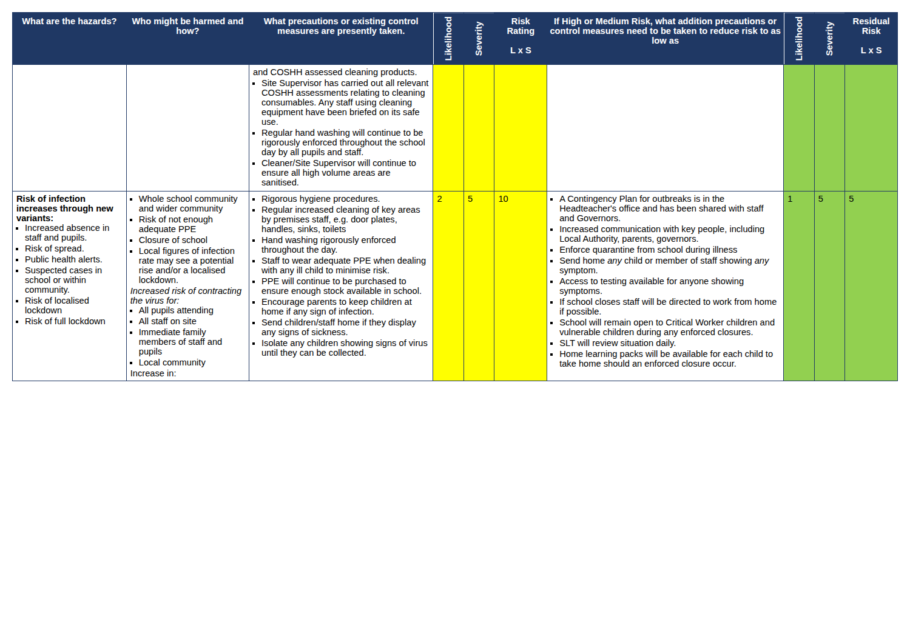| What are the hazards? | Who might be harmed and how? | What precautions or existing control measures are presently taken. | Likelihood | Severity | Risk Rating L x S | If High or Medium Risk, what addition precautions or control measures need to be taken to reduce risk to as low as | Likelihood | Severity | Residual Risk L x S |
| --- | --- | --- | --- | --- | --- | --- | --- | --- | --- |
| | | and COSHH assessed cleaning products. Site Supervisor has carried out all relevant COSHH assessments relating to cleaning consumables. Any staff using cleaning equipment have been briefed on its safe use. Regular hand washing will continue to be rigorously enforced throughout the school day by all pupils and staff. Cleaner/Site Supervisor will continue to ensure all high volume areas are sanitised. | | | | | | | |
| Risk of infection increases through new variants: Increased absence in staff and pupils. Risk of spread. Public health alerts. Suspected cases in school or within community. Risk of localised lockdown Risk of full lockdown | Whole school community and wider community Risk of not enough adequate PPE Closure of school Local figures of infection rate may see a potential rise and/or a localised lockdown. Increased risk of contracting the virus for: All pupils attending All staff on site Immediate family members of staff and pupils Local community Increase in: | Rigorous hygiene procedures. Regular increased cleaning of key areas by premises staff, e.g. door plates, handles, sinks, toilets Hand washing rigorously enforced throughout the day. Staff to wear adequate PPE when dealing with any ill child to minimise risk. PPE will continue to be purchased to ensure enough stock available in school. Encourage parents to keep children at home if any sign of infection. Send children/staff home if they display any signs of sickness. Isolate any children showing signs of virus until they can be collected. | 2 | 5 | 10 | A Contingency Plan for outbreaks is in the Headteacher's office and has been shared with staff and Governors. Increased communication with key people, including Local Authority, parents, governors. Enforce quarantine from school during illness Send home any child or member of staff showing any symptom. Access to testing available for anyone showing symptoms. If school closes staff will be directed to work from home if possible. School will remain open to Critical Worker children and vulnerable children during any enforced closures. SLT will review situation daily. Home learning packs will be available for each child to take home should an enforced closure occur. | 1 | 5 | 5 |